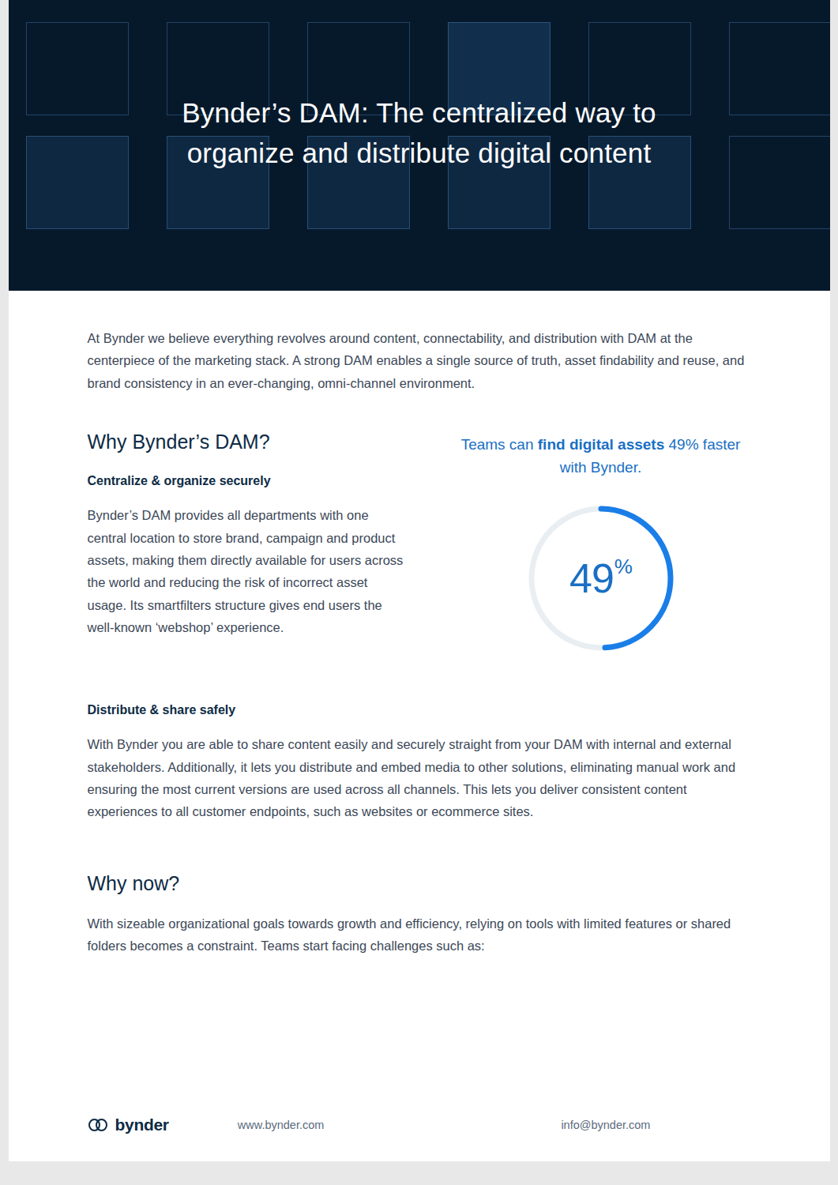Bynder’s DAM: The centralized way to
organize and distribute digital content
At Bynder we believe everything revolves around content, connectability, and distribution with DAM at the centerpiece of the marketing stack. A strong DAM enables a single source of truth, asset findability and reuse, and brand consistency in an ever-changing, omni-channel environment.
Why Bynder’s DAM?
Centralize & organize securely
Bynder’s DAM provides all departments with one central location to store brand, campaign and product assets, making them directly available for users across the world and reducing the risk of incorrect asset usage. Its smartfilters structure gives end users the well-known ‘webshop’ experience.
Teams can find digital assets 49% faster
with Bynder.
49%
Distribute & share safely
With Bynder you are able to share content easily and securely straight from your DAM with internal and external stakeholders. Additionally, it lets you distribute and embed media to other solutions, eliminating manual work and ensuring the most current versions are used across all channels. This lets you deliver consistent content experiences to all customer endpoints, such as websites or ecommerce sites.
Why now?
With sizeable organizational goals towards growth and efficiency, relying on tools with limited features or shared folders becomes a constraint. Teams start facing challenges such as:
bynder
www.bynder.com info@bynder.com